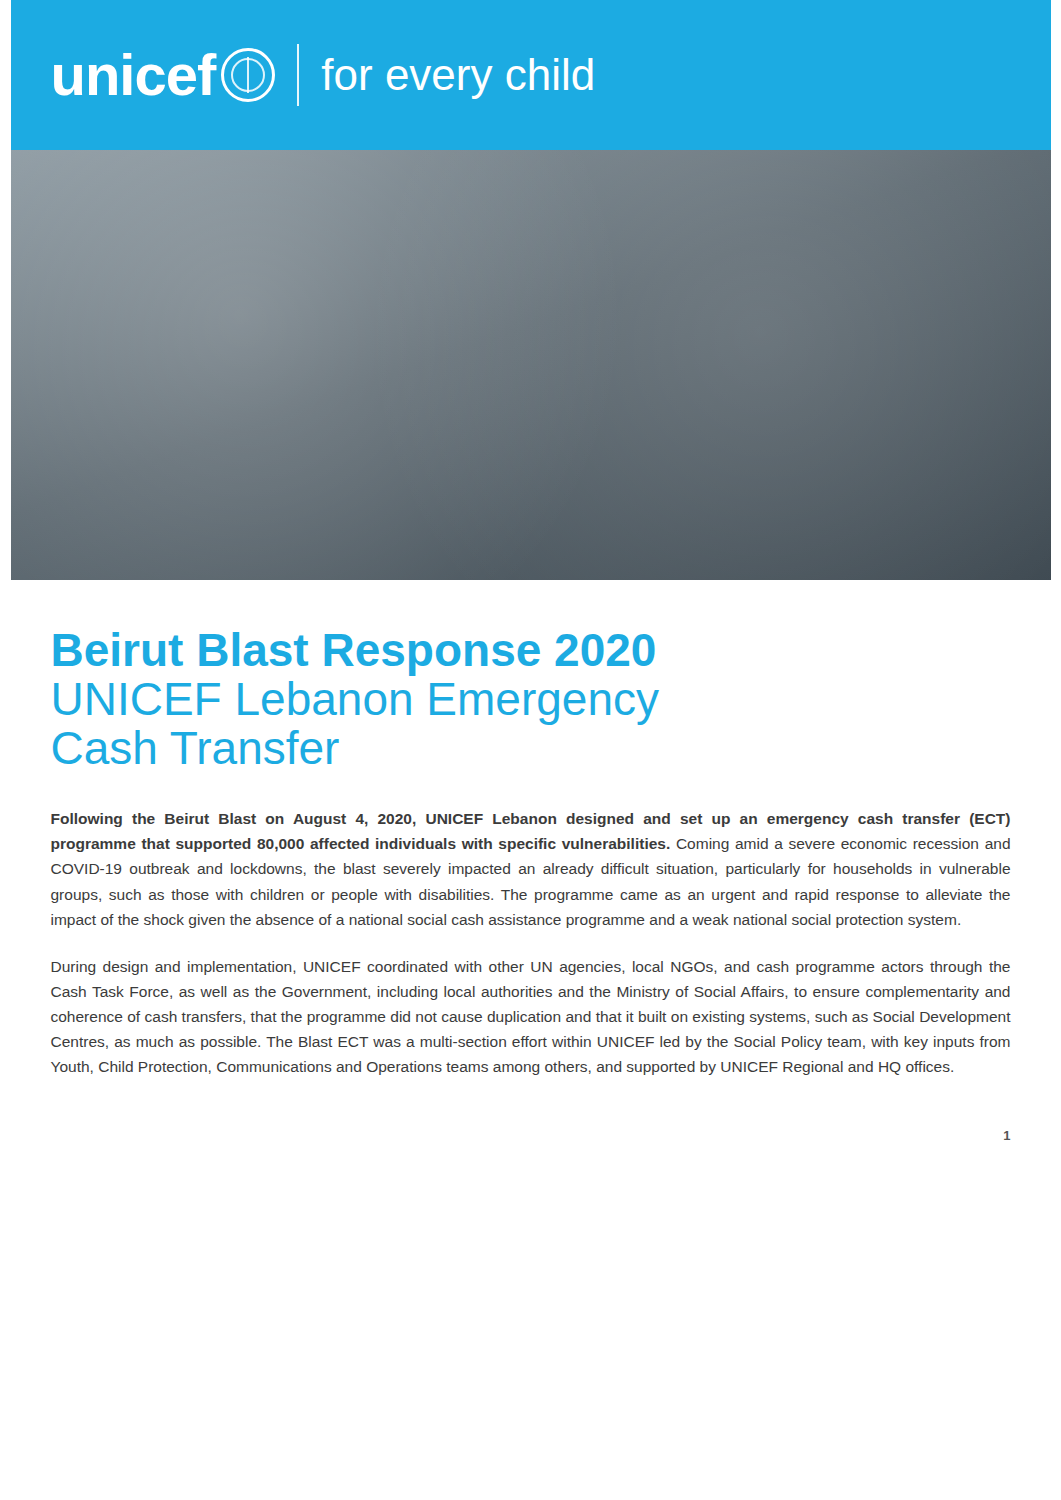unicef for every child
Beirut Blast Response 2020 UNICEF Lebanon Emergency Cash Transfer
Following the Beirut Blast on August 4, 2020, UNICEF Lebanon designed and set up an emergency cash transfer (ECT) programme that supported 80,000 affected individuals with specific vulnerabilities. Coming amid a severe economic recession and COVID-19 outbreak and lockdowns, the blast severely impacted an already difficult situation, particularly for households in vulnerable groups, such as those with children or people with disabilities. The programme came as an urgent and rapid response to alleviate the impact of the shock given the absence of a national social cash assistance programme and a weak national social protection system.
During design and implementation, UNICEF coordinated with other UN agencies, local NGOs, and cash programme actors through the Cash Task Force, as well as the Government, including local authorities and the Ministry of Social Affairs, to ensure complementarity and coherence of cash transfers, that the programme did not cause duplication and that it built on existing systems, such as Social Development Centres, as much as possible. The Blast ECT was a multi-section effort within UNICEF led by the Social Policy team, with key inputs from Youth, Child Protection, Communications and Operations teams among others, and supported by UNICEF Regional and HQ offices.
1